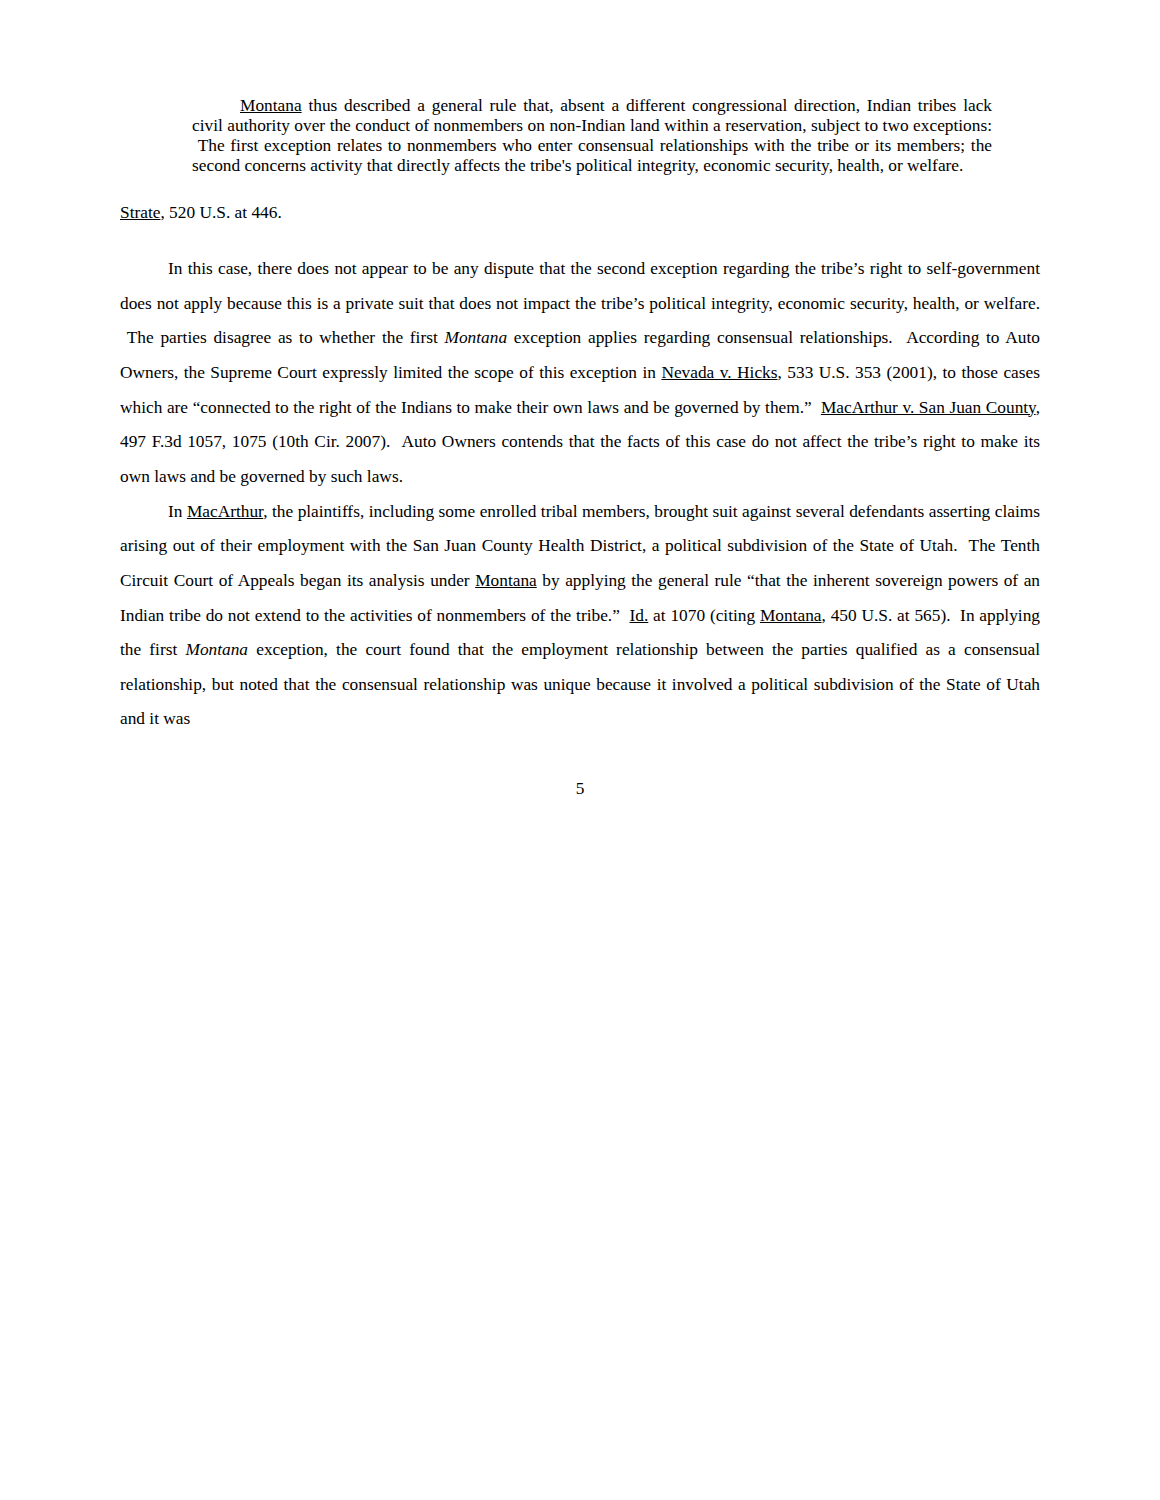Montana thus described a general rule that, absent a different congressional direction, Indian tribes lack civil authority over the conduct of nonmembers on non-Indian land within a reservation, subject to two exceptions: The first exception relates to nonmembers who enter consensual relationships with the tribe or its members; the second concerns activity that directly affects the tribe's political integrity, economic security, health, or welfare.
Strate, 520 U.S. at 446.
In this case, there does not appear to be any dispute that the second exception regarding the tribe’s right to self-government does not apply because this is a private suit that does not impact the tribe’s political integrity, economic security, health, or welfare. The parties disagree as to whether the first Montana exception applies regarding consensual relationships. According to Auto Owners, the Supreme Court expressly limited the scope of this exception in Nevada v. Hicks, 533 U.S. 353 (2001), to those cases which are “connected to the right of the Indians to make their own laws and be governed by them.” MacArthur v. San Juan County, 497 F.3d 1057, 1075 (10th Cir. 2007). Auto Owners contends that the facts of this case do not affect the tribe’s right to make its own laws and be governed by such laws.
In MacArthur, the plaintiffs, including some enrolled tribal members, brought suit against several defendants asserting claims arising out of their employment with the San Juan County Health District, a political subdivision of the State of Utah. The Tenth Circuit Court of Appeals began its analysis under Montana by applying the general rule “that the inherent sovereign powers of an Indian tribe do not extend to the activities of nonmembers of the tribe.” Id. at 1070 (citing Montana, 450 U.S. at 565). In applying the first Montana exception, the court found that the employment relationship between the parties qualified as a consensual relationship, but noted that the consensual relationship was unique because it involved a political subdivision of the State of Utah and it was
5